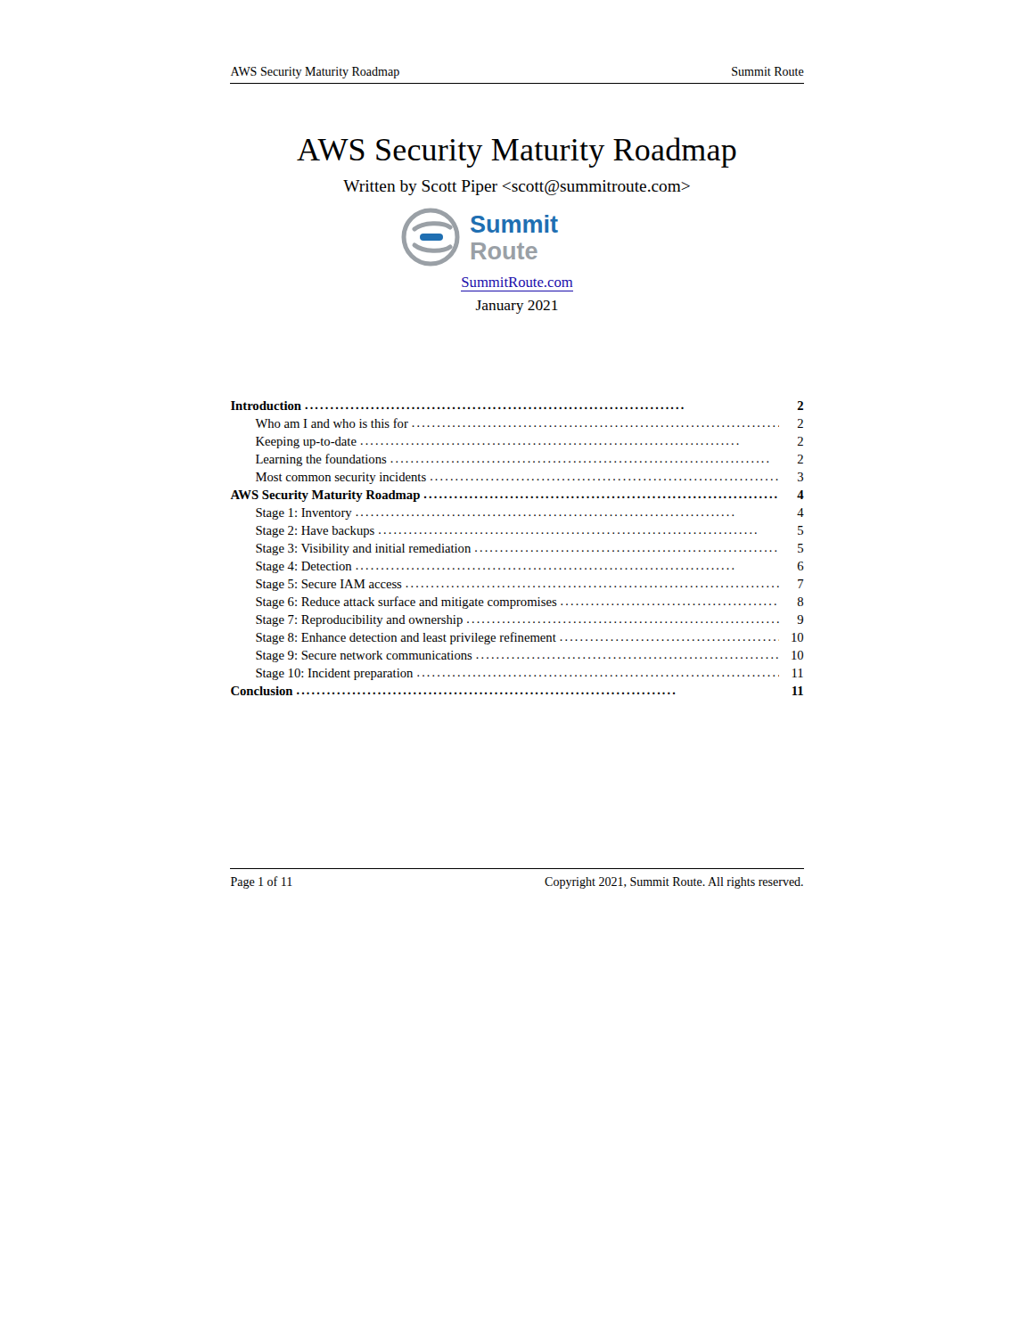AWS Security Maturity Roadmap Summit Route
AWS Security Maturity Roadmap
Written by Scott Piper <scott@summitroute.com>
Summit Route
SummitRoute.com
January 2021
Introduction........................................................................... 2
Who am I and who is this for........................................................................... 2
Keeping up-to-date........................................................................... 2
Learning the foundations........................................................................... 2
Most common security incidents........................................................................... 3
AWS Security Maturity Roadmap........................................................................... 4
Stage 1: Inventory........................................................................... 4
Stage 2: Have backups........................................................................... 5
Stage 3: Visibility and initial remediation........................................................................... 5
Stage 4: Detection........................................................................... 6
Stage 5: Secure IAM access........................................................................... 7
Stage 6: Reduce attack surface and mitigate compromises........................................................................... 8
Stage 7: Reproducibility and ownership........................................................................... 9
Stage 8: Enhance detection and least privilege refinement........................................................................... 10
Stage 9: Secure network communications........................................................................... 10
Stage 10: Incident preparation........................................................................... 11
Conclusion........................................................................... 11
Page 1 of 11 Copyright 2021, Summit Route. All rights reserved.